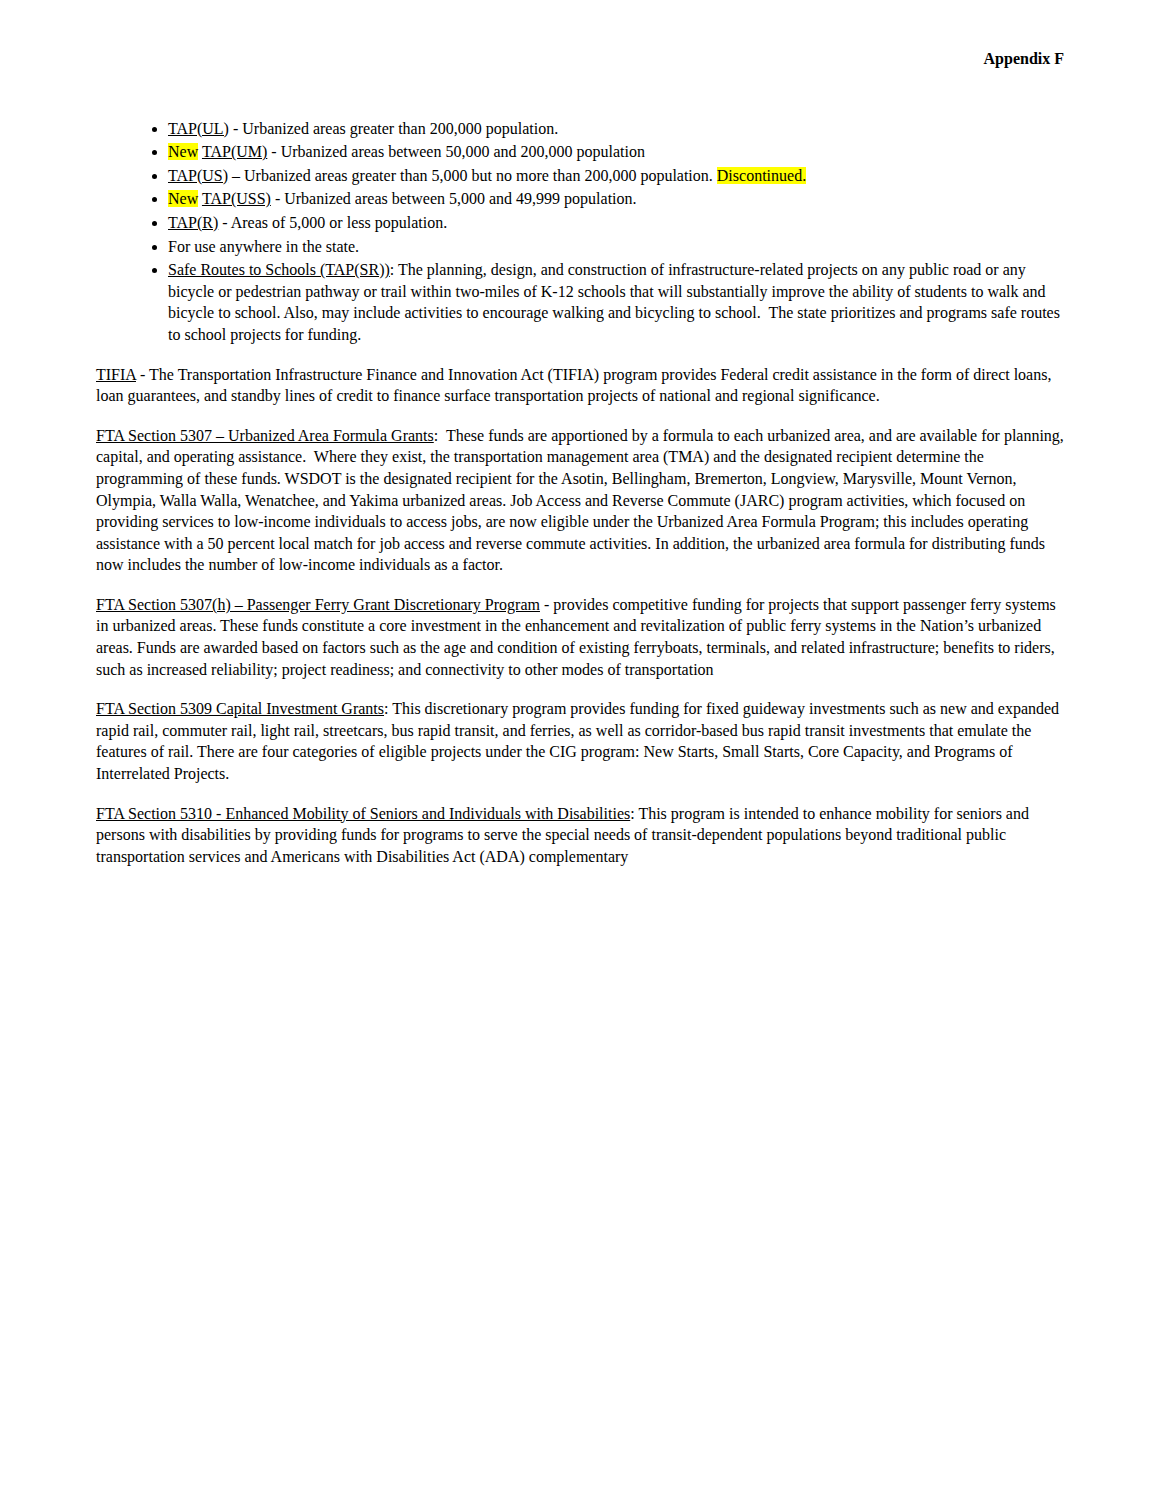Appendix F
TAP(UL) - Urbanized areas greater than 200,000 population.
New TAP(UM) - Urbanized areas between 50,000 and 200,000 population
TAP(US) – Urbanized areas greater than 5,000 but no more than 200,000 population. Discontinued.
New TAP(USS) - Urbanized areas between 5,000 and 49,999 population.
TAP(R) - Areas of 5,000 or less population.
For use anywhere in the state.
Safe Routes to Schools (TAP(SR)): The planning, design, and construction of infrastructure-related projects on any public road or any bicycle or pedestrian pathway or trail within two-miles of K-12 schools that will substantially improve the ability of students to walk and bicycle to school. Also, may include activities to encourage walking and bicycling to school. The state prioritizes and programs safe routes to school projects for funding.
TIFIA - The Transportation Infrastructure Finance and Innovation Act (TIFIA) program provides Federal credit assistance in the form of direct loans, loan guarantees, and standby lines of credit to finance surface transportation projects of national and regional significance.
FTA Section 5307 – Urbanized Area Formula Grants: These funds are apportioned by a formula to each urbanized area, and are available for planning, capital, and operating assistance. Where they exist, the transportation management area (TMA) and the designated recipient determine the programming of these funds. WSDOT is the designated recipient for the Asotin, Bellingham, Bremerton, Longview, Marysville, Mount Vernon, Olympia, Walla Walla, Wenatchee, and Yakima urbanized areas. Job Access and Reverse Commute (JARC) program activities, which focused on providing services to low-income individuals to access jobs, are now eligible under the Urbanized Area Formula Program; this includes operating assistance with a 50 percent local match for job access and reverse commute activities. In addition, the urbanized area formula for distributing funds now includes the number of low-income individuals as a factor.
FTA Section 5307(h) – Passenger Ferry Grant Discretionary Program - provides competitive funding for projects that support passenger ferry systems in urbanized areas. These funds constitute a core investment in the enhancement and revitalization of public ferry systems in the Nation’s urbanized areas. Funds are awarded based on factors such as the age and condition of existing ferryboats, terminals, and related infrastructure; benefits to riders, such as increased reliability; project readiness; and connectivity to other modes of transportation
FTA Section 5309 Capital Investment Grants: This discretionary program provides funding for fixed guideway investments such as new and expanded rapid rail, commuter rail, light rail, streetcars, bus rapid transit, and ferries, as well as corridor-based bus rapid transit investments that emulate the features of rail. There are four categories of eligible projects under the CIG program: New Starts, Small Starts, Core Capacity, and Programs of Interrelated Projects.
FTA Section 5310 - Enhanced Mobility of Seniors and Individuals with Disabilities: This program is intended to enhance mobility for seniors and persons with disabilities by providing funds for programs to serve the special needs of transit-dependent populations beyond traditional public transportation services and Americans with Disabilities Act (ADA) complementary